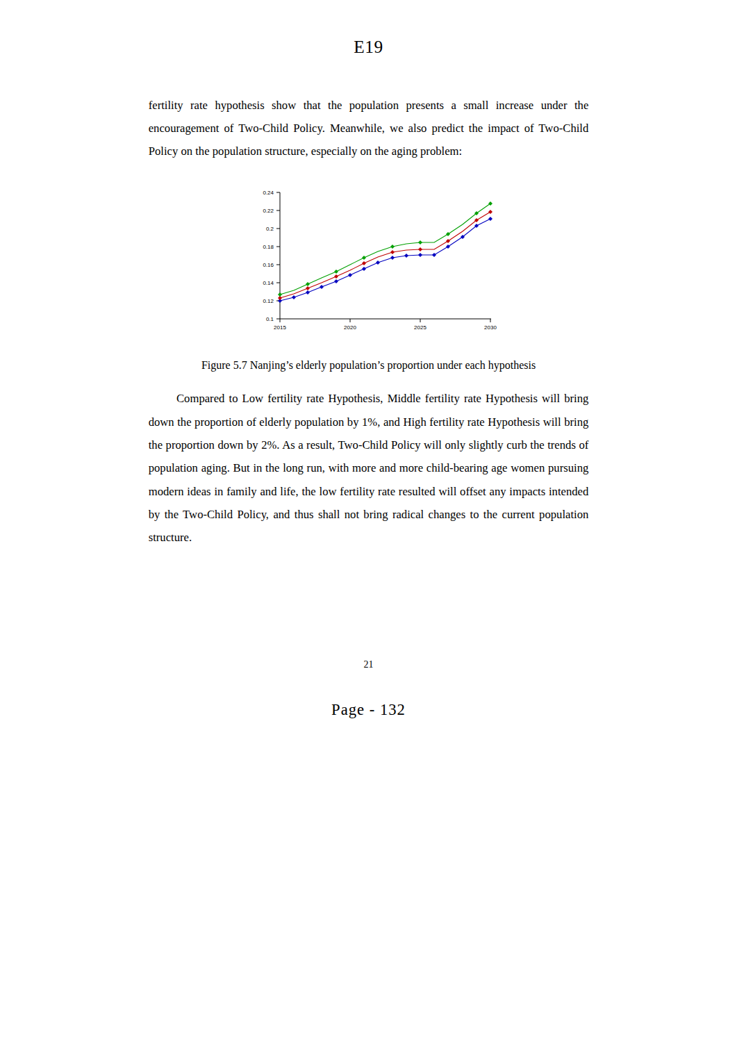E19
fertility rate hypothesis show that the population presents a small increase under the encouragement of Two-Child Policy. Meanwhile, we also predict the impact of Two-Child Policy on the population structure, especially on the aging problem:
0.24 0.22 0.2 0.18 0.16 0.14 0.12 0.1 2015 2020 2025 2030
Figure 5.7 Nanjing’s elderly population’s proportion under each hypothesis
Compared to Low fertility rate Hypothesis, Middle fertility rate Hypothesis will bring down the proportion of elderly population by 1%, and High fertility rate Hypothesis will bring the proportion down by 2%. As a result, Two-Child Policy will only slightly curb the trends of population aging. But in the long run, with more and more child-bearing age women pursuing modern ideas in family and life, the low fertility rate resulted will offset any impacts intended by the Two-Child Policy, and thus shall not bring radical changes to the current population structure.
21
Page - 132